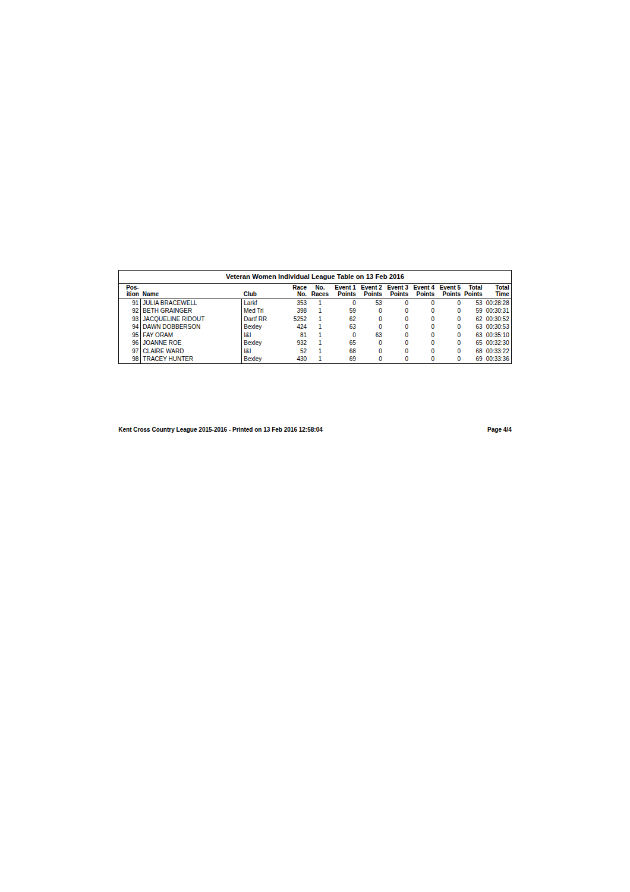Veteran Women Individual League Table on 13 Feb 2016
| Pos- | | | Race | No. | Event 1 | Event 2 | Event 3 | Event 4 | Event 5 | Total | Total |
| --- | --- | --- | --- | --- | --- | --- | --- | --- | --- | --- | --- |
| ition | Name | Club | No. | Races | Points | Points | Points | Points | Points | Points | Time |
| 91 | JULIA BRACEWELL | Larkf | 353 | 1 | 0 | 53 | 0 | 0 | 0 | 53 | 00:28:28 |
| 92 | BETH GRAINGER | Med Tri | 398 | 1 | 59 | 0 | 0 | 0 | 0 | 59 | 00:30:31 |
| 93 | JACQUELINE RIDOUT | Dartf RR | 5252 | 1 | 62 | 0 | 0 | 0 | 0 | 62 | 00:30:52 |
| 94 | DAWN DOBBERSON | Bexley | 424 | 1 | 63 | 0 | 0 | 0 | 0 | 63 | 00:30:53 |
| 95 | FAY ORAM | I&I | 81 | 1 | 0 | 63 | 0 | 0 | 0 | 63 | 00:35:10 |
| 96 | JOANNE ROE | Bexley | 932 | 1 | 65 | 0 | 0 | 0 | 0 | 65 | 00:32:30 |
| 97 | CLAIRE WARD | I&I | 52 | 1 | 68 | 0 | 0 | 0 | 0 | 68 | 00:33:22 |
| 98 | TRACEY HUNTER | Bexley | 430 | 1 | 69 | 0 | 0 | 0 | 0 | 69 | 00:33:36 |
Kent Cross Country League 2015-2016 - Printed on 13 Feb 2016 12:58:04
Page 4/4